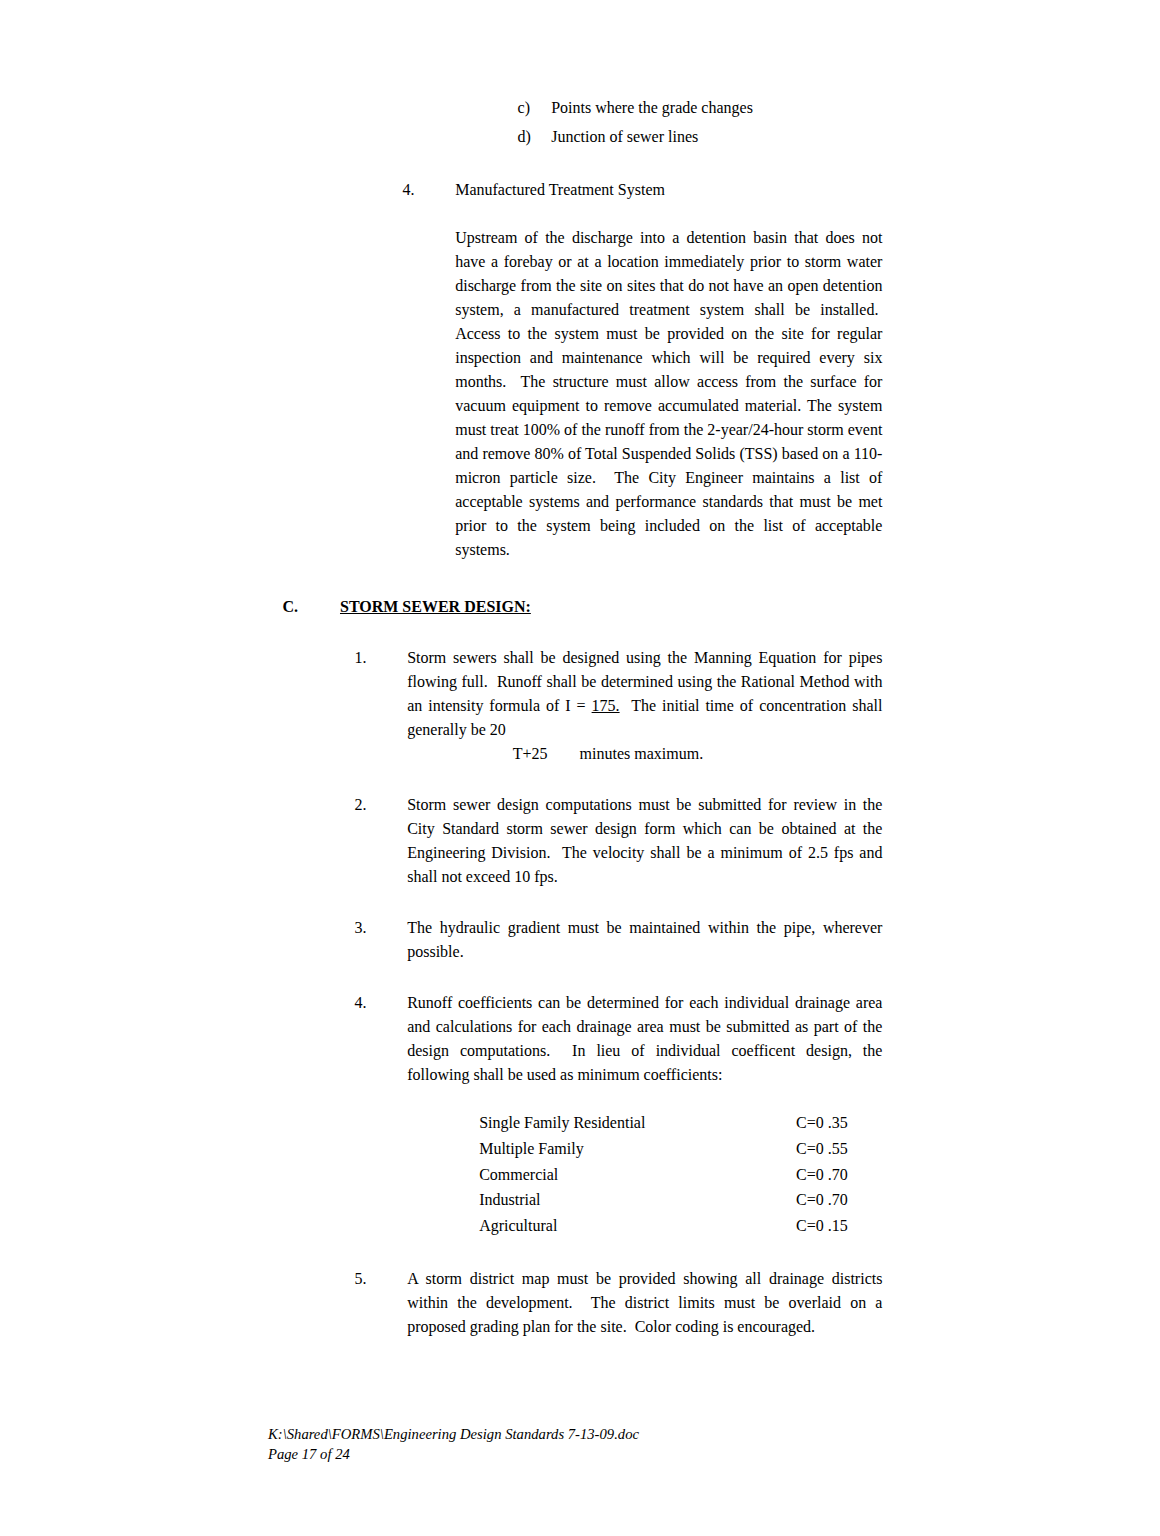c) Points where the grade changes
d) Junction of sewer lines
4. Manufactured Treatment System
Upstream of the discharge into a detention basin that does not have a forebay or at a location immediately prior to storm water discharge from the site on sites that do not have an open detention system, a manufactured treatment system shall be installed. Access to the system must be provided on the site for regular inspection and maintenance which will be required every six months. The structure must allow access from the surface for vacuum equipment to remove accumulated material. The system must treat 100% of the runoff from the 2-year/24-hour storm event and remove 80% of Total Suspended Solids (TSS) based on a 110-micron particle size. The City Engineer maintains a list of acceptable systems and performance standards that must be met prior to the system being included on the list of acceptable systems.
C. STORM SEWER DESIGN:
1. Storm sewers shall be designed using the Manning Equation for pipes flowing full. Runoff shall be determined using the Rational Method with an intensity formula of I = 175. The initial time of concentration shall generally be 20 T+25 minutes maximum.
2. Storm sewer design computations must be submitted for review in the City Standard storm sewer design form which can be obtained at the Engineering Division. The velocity shall be a minimum of 2.5 fps and shall not exceed 10 fps.
3. The hydraulic gradient must be maintained within the pipe, wherever possible.
4. Runoff coefficients can be determined for each individual drainage area and calculations for each drainage area must be submitted as part of the design computations. In lieu of individual coefficent design, the following shall be used as minimum coefficients:
| Single Family Residential | C=0 .35 |
| Multiple Family | C=0 .55 |
| Commercial | C=0 .70 |
| Industrial | C=0 .70 |
| Agricultural | C=0 .15 |
5. A storm district map must be provided showing all drainage districts within the development. The district limits must be overlaid on a proposed grading plan for the site. Color coding is encouraged.
K:\Shared\FORMS\Engineering Design Standards 7-13-09.doc
Page 17 of 24